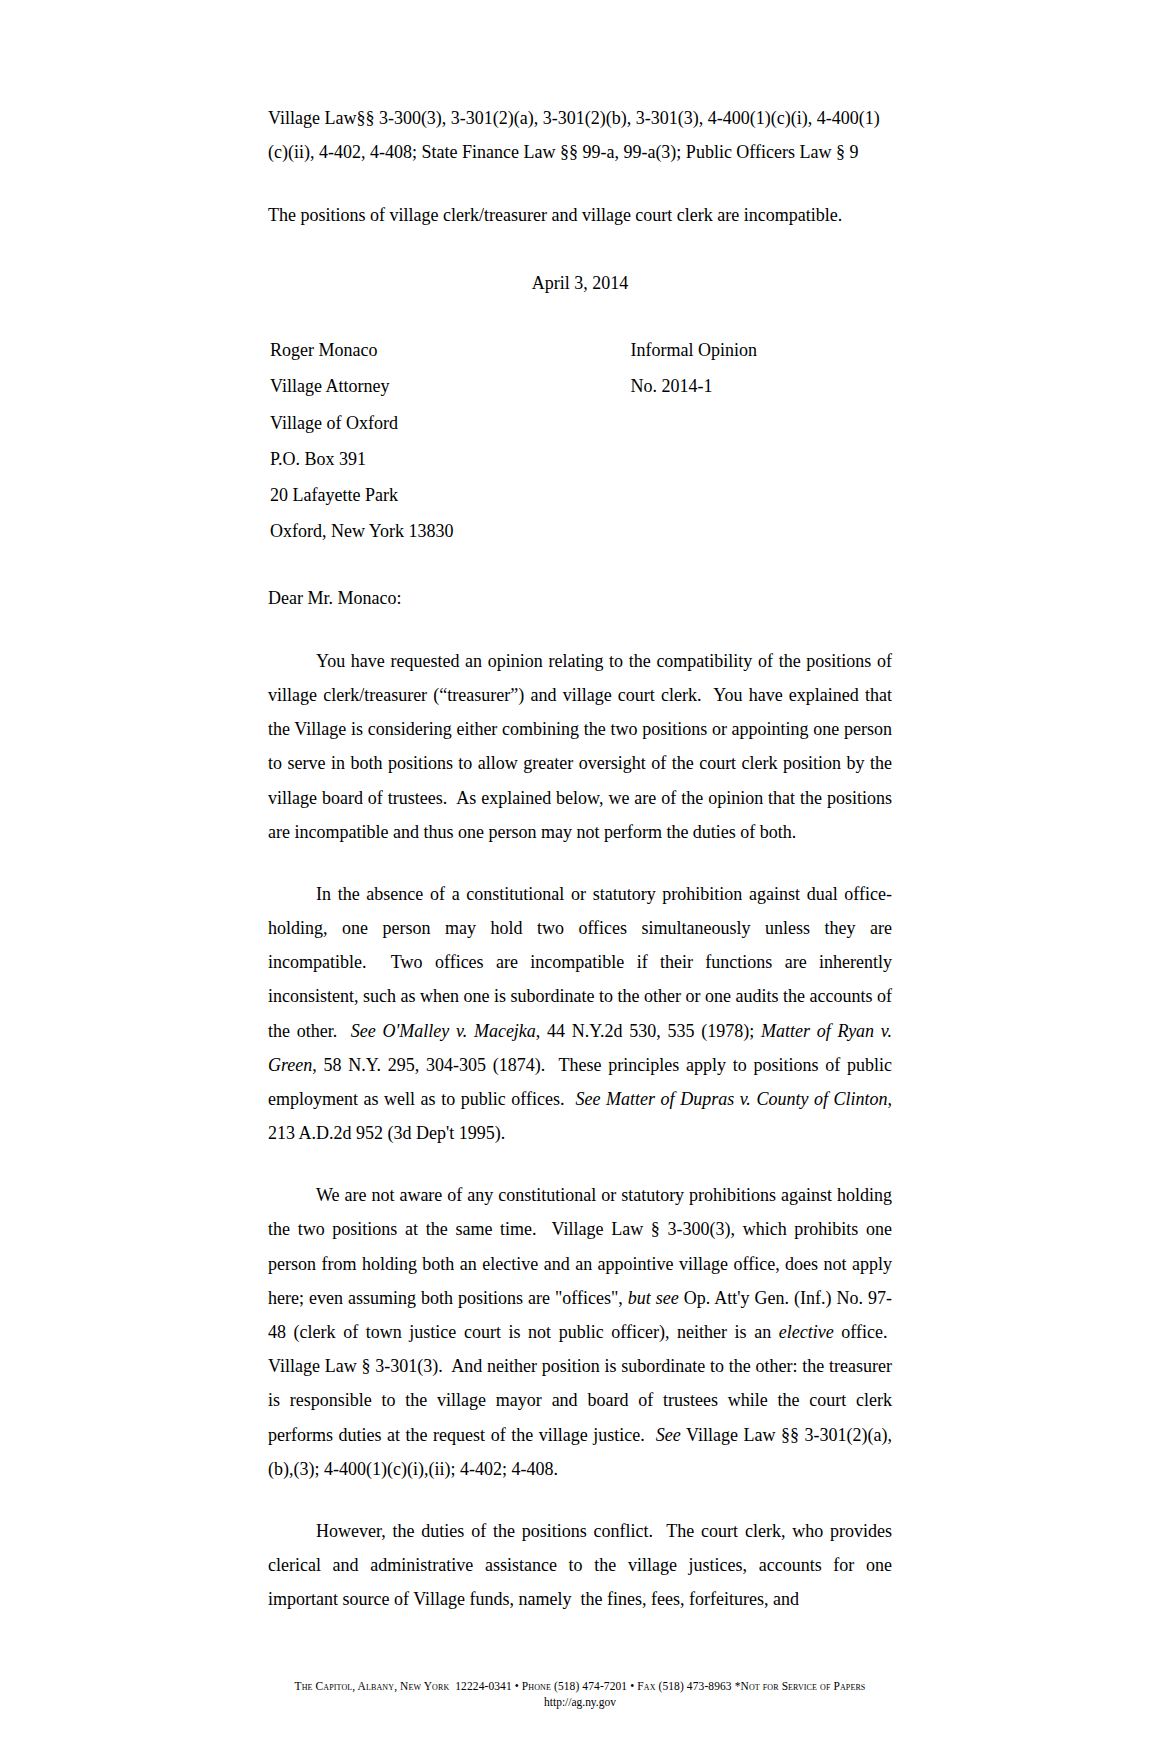Village Law§§ 3-300(3), 3-301(2)(a), 3-301(2)(b), 3-301(3), 4-400(1)(c)(i), 4-400(1)(c)(ii), 4-402, 4-408; State Finance Law §§ 99-a, 99-a(3); Public Officers Law § 9
The positions of village clerk/treasurer and village court clerk are incompatible.
April 3, 2014
| Roger Monaco | Informal Opinion |
| Village Attorney | No. 2014-1 |
| Village of Oxford | |
| P.O. Box 391 | |
| 20 Lafayette Park | |
| Oxford, New York 13830 | |
Dear Mr. Monaco:
You have requested an opinion relating to the compatibility of the positions of village clerk/treasurer (“treasurer”) and village court clerk. You have explained that the Village is considering either combining the two positions or appointing one person to serve in both positions to allow greater oversight of the court clerk position by the village board of trustees. As explained below, we are of the opinion that the positions are incompatible and thus one person may not perform the duties of both.
In the absence of a constitutional or statutory prohibition against dual office-holding, one person may hold two offices simultaneously unless they are incompatible. Two offices are incompatible if their functions are inherently inconsistent, such as when one is subordinate to the other or one audits the accounts of the other. See O'Malley v. Macejka, 44 N.Y.2d 530, 535 (1978); Matter of Ryan v. Green, 58 N.Y. 295, 304-305 (1874). These principles apply to positions of public employment as well as to public offices. See Matter of Dupras v. County of Clinton, 213 A.D.2d 952 (3d Dep't 1995).
We are not aware of any constitutional or statutory prohibitions against holding the two positions at the same time. Village Law § 3-300(3), which prohibits one person from holding both an elective and an appointive village office, does not apply here; even assuming both positions are "offices", but see Op. Att'y Gen. (Inf.) No. 97-48 (clerk of town justice court is not public officer), neither is an elective office. Village Law § 3-301(3). And neither position is subordinate to the other: the treasurer is responsible to the village mayor and board of trustees while the court clerk performs duties at the request of the village justice. See Village Law §§ 3-301(2)(a),(b),(3); 4-400(1)(c)(i),(ii); 4-402; 4-408.
However, the duties of the positions conflict. The court clerk, who provides clerical and administrative assistance to the village justices, accounts for one important source of Village funds, namely the fines, fees, forfeitures, and
The Capitol, Albany, New York 12224-0341 • Phone (518) 474-7201 • Fax (518) 473-8963 *Not for Service of Papers
http://ag.ny.gov